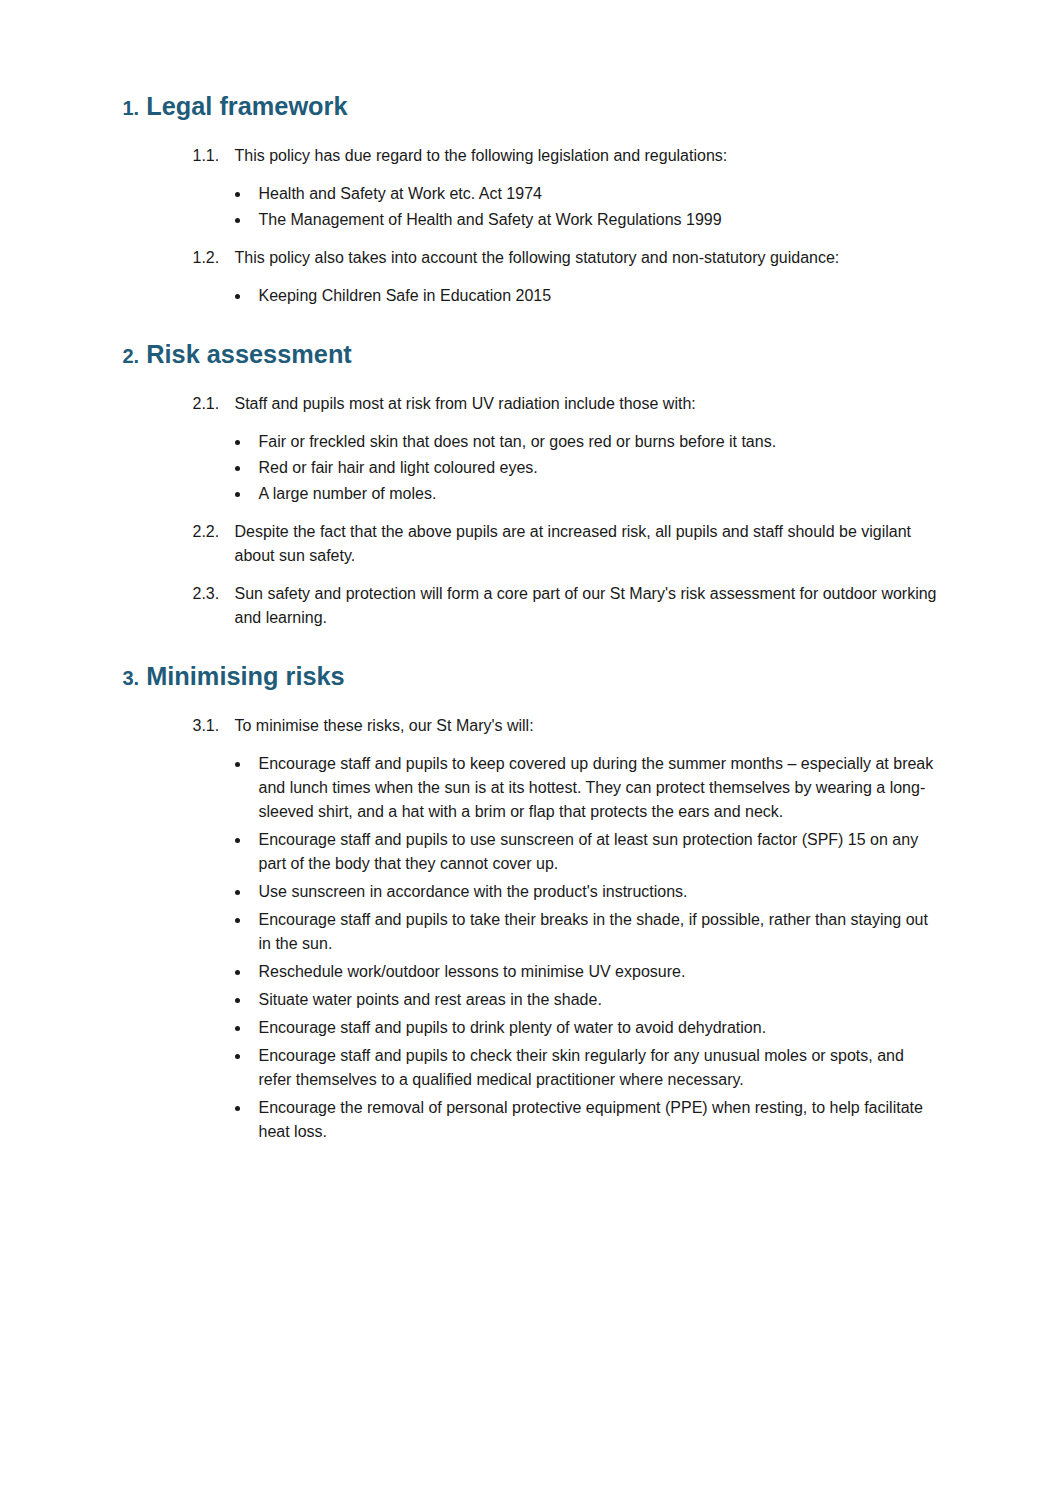1. Legal framework
1.1.
This policy has due regard to the following legislation and regulations:
Health and Safety at Work etc. Act 1974
The Management of Health and Safety at Work Regulations 1999
1.2.
This policy also takes into account the following statutory and non-statutory guidance:
Keeping Children Safe in Education 2015
2. Risk assessment
2.1.
Staff and pupils most at risk from UV radiation include those with:
Fair or freckled skin that does not tan, or goes red or burns before it tans.
Red or fair hair and light coloured eyes.
A large number of moles.
2.2.
Despite the fact that the above pupils are at increased risk, all pupils and staff should be vigilant about sun safety.
2.3.
Sun safety and protection will form a core part of our St Mary's risk assessment for outdoor working and learning.
3. Minimising risks
3.1.
To minimise these risks, our St Mary's will:
Encourage staff and pupils to keep covered up during the summer months – especially at break and lunch times when the sun is at its hottest. They can protect themselves by wearing a long-sleeved shirt, and a hat with a brim or flap that protects the ears and neck.
Encourage staff and pupils to use sunscreen of at least sun protection factor (SPF) 15 on any part of the body that they cannot cover up.
Use sunscreen in accordance with the product's instructions.
Encourage staff and pupils to take their breaks in the shade, if possible, rather than staying out in the sun.
Reschedule work/outdoor lessons to minimise UV exposure.
Situate water points and rest areas in the shade.
Encourage staff and pupils to drink plenty of water to avoid dehydration.
Encourage staff and pupils to check their skin regularly for any unusual moles or spots, and refer themselves to a qualified medical practitioner where necessary.
Encourage the removal of personal protective equipment (PPE) when resting, to help facilitate heat loss.